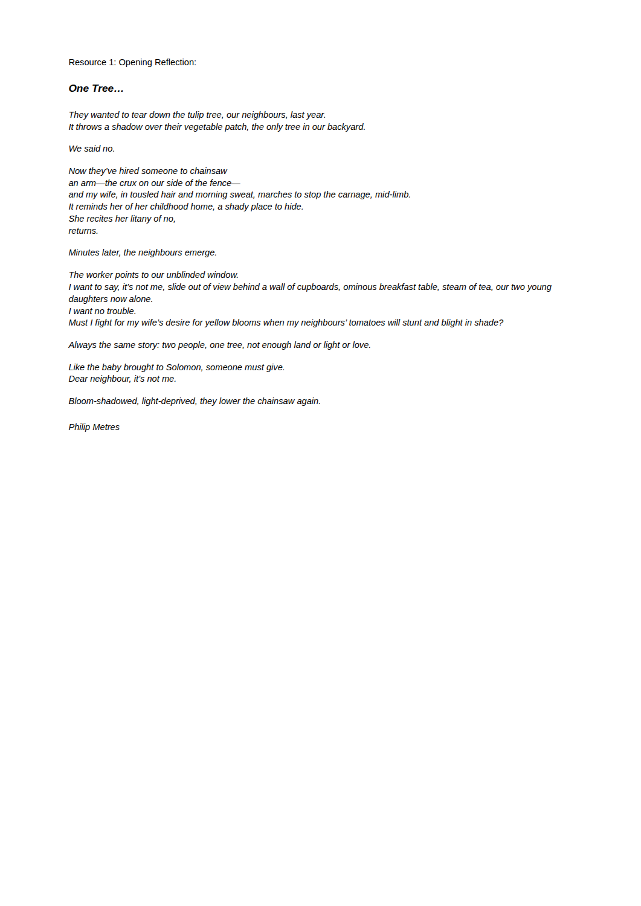Resource 1: Opening Reflection:
One Tree…
They wanted to tear down the tulip tree, our neighbours, last year.
It throws a shadow over their vegetable patch, the only tree in our backyard.
We said no.
Now they’ve hired someone to chainsaw
an arm—the crux on our side of the fence—
and my wife, in tousled hair and morning sweat, marches to stop the carnage, mid-limb.
It reminds her of her childhood home, a shady place to hide.
She recites her litany of no,
returns.
Minutes later, the neighbours emerge.
The worker points to our unblinded window.
I want to say, it’s not me, slide out of view behind a wall of cupboards, ominous breakfast table, steam of tea, our two young daughters now alone.
I want no trouble.
Must I fight for my wife’s desire for yellow blooms when my neighbours’ tomatoes will stunt and blight in shade?
Always the same story: two people, one tree, not enough land or light or love.
Like the baby brought to Solomon, someone must give.
Dear neighbour, it’s not me.
Bloom-shadowed, light-deprived, they lower the chainsaw again.
Philip Metres